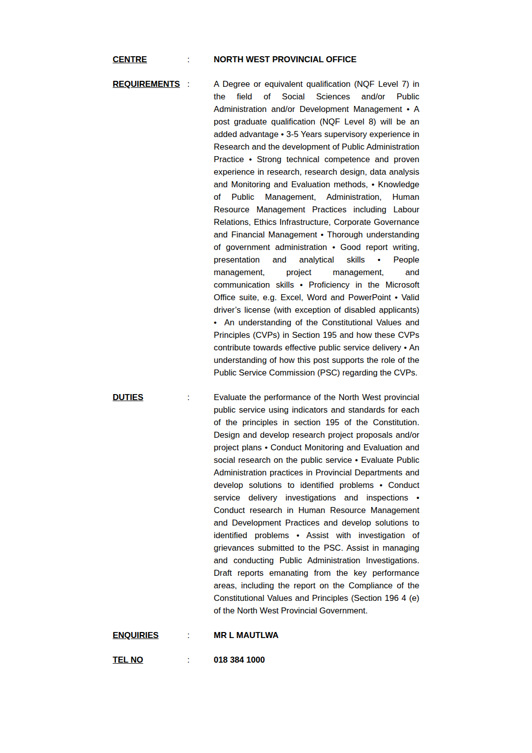| CENTRE | : | NORTH WEST PROVINCIAL OFFICE |
| REQUIREMENTS | : | A Degree or equivalent qualification (NQF Level 7) in the field of Social Sciences and/or Public Administration and/or Development Management • A post graduate qualification (NQF Level 8) will be an added advantage • 3-5 Years supervisory experience in Research and the development of Public Administration Practice • Strong technical competence and proven experience in research, research design, data analysis and Monitoring and Evaluation methods, • Knowledge of Public Management, Administration, Human Resource Management Practices including Labour Relations, Ethics Infrastructure, Corporate Governance and Financial Management • Thorough understanding of government administration • Good report writing, presentation and analytical skills • People management, project management, and communication skills • Proficiency in the Microsoft Office suite, e.g. Excel, Word and PowerPoint • Valid driver’s license (with exception of disabled applicants) • An understanding of the Constitutional Values and Principles (CVPs) in Section 195 and how these CVPs contribute towards effective public service delivery • An understanding of how this post supports the role of the Public Service Commission (PSC) regarding the CVPs. |
| DUTIES | : | Evaluate the performance of the North West provincial public service using indicators and standards for each of the principles in section 195 of the Constitution. Design and develop research project proposals and/or project plans • Conduct Monitoring and Evaluation and social research on the public service • Evaluate Public Administration practices in Provincial Departments and develop solutions to identified problems • Conduct service delivery investigations and inspections • Conduct research in Human Resource Management and Development Practices and develop solutions to identified problems • Assist with investigation of grievances submitted to the PSC. Assist in managing and conducting Public Administration Investigations. Draft reports emanating from the key performance areas, including the report on the Compliance of the Constitutional Values and Principles (Section 196 4 (e) of the North West Provincial Government. |
| ENQUIRIES | : | MR L MAUTLWA |
| TEL NO | : | 018 384 1000 |